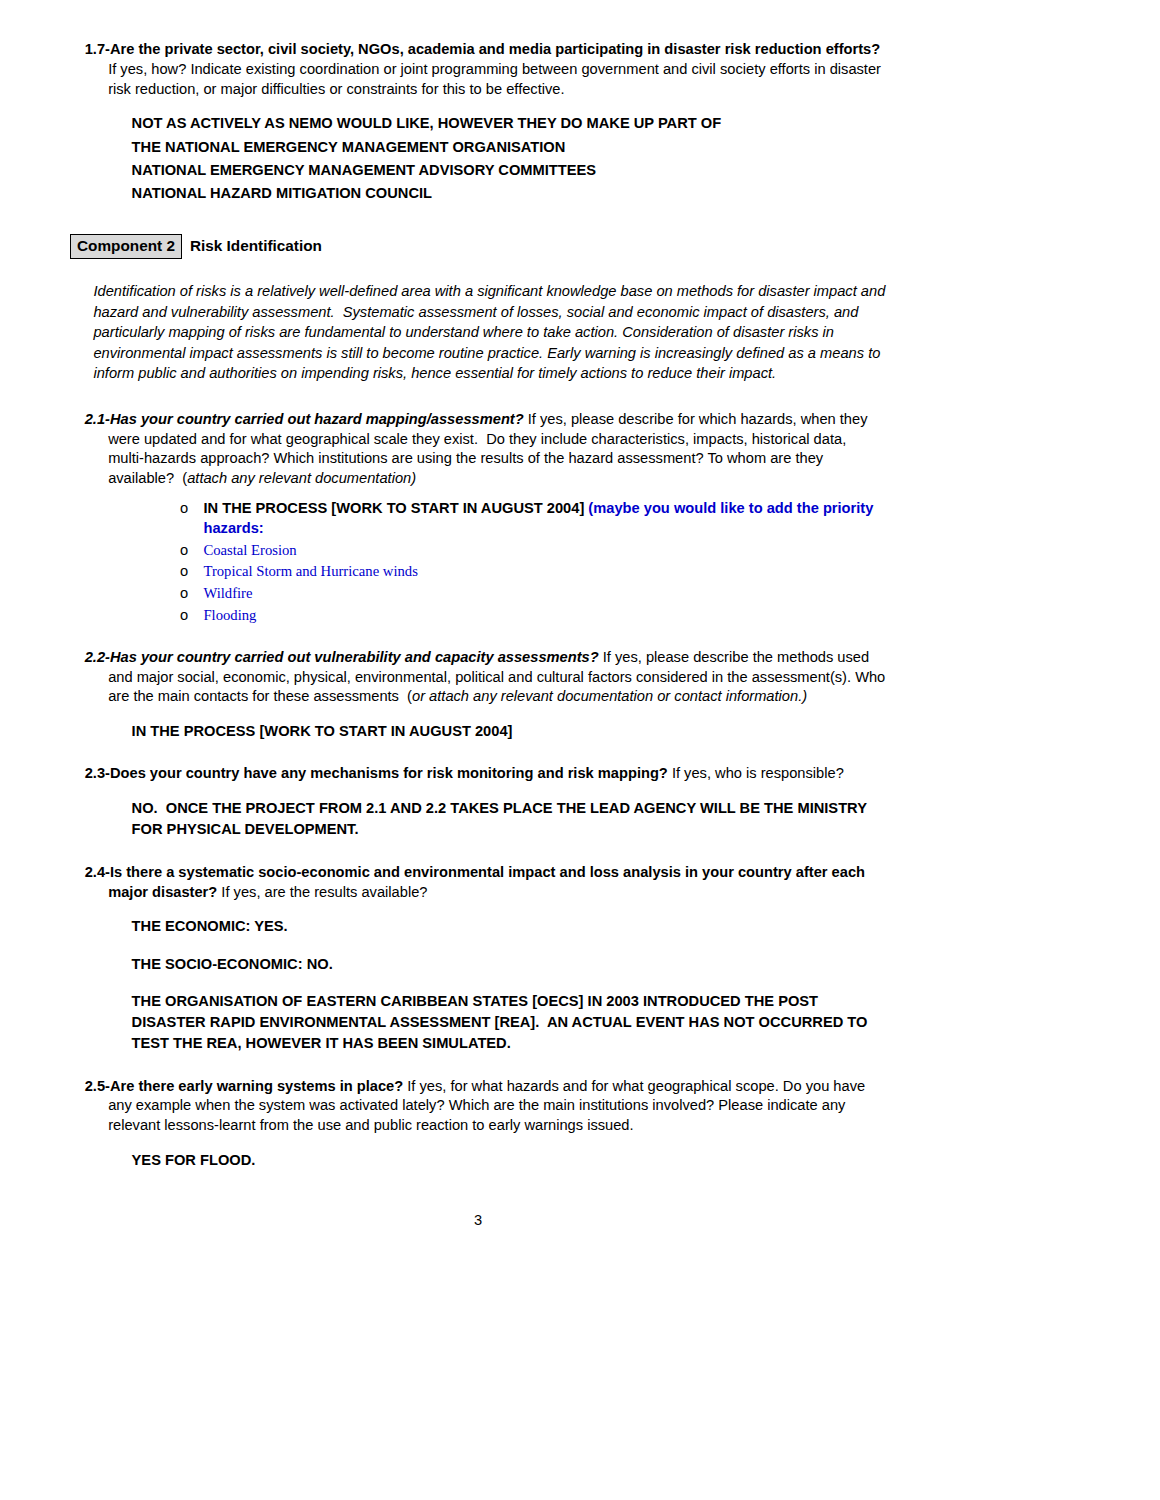1.7-Are the private sector, civil society, NGOs, academia and media participating in disaster risk reduction efforts? If yes, how? Indicate existing coordination or joint programming between government and civil society efforts in disaster risk reduction, or major difficulties or constraints for this to be effective.
NOT AS ACTIVELY AS NEMO WOULD LIKE, HOWEVER THEY DO MAKE UP PART OF
THE NATIONAL EMERGENCY MANAGEMENT ORGANISATION
NATIONAL EMERGENCY MANAGEMENT ADVISORY COMMITTEES
NATIONAL HAZARD MITIGATION COUNCIL
Component 2 Risk Identification
Identification of risks is a relatively well-defined area with a significant knowledge base on methods for disaster impact and hazard and vulnerability assessment. Systematic assessment of losses, social and economic impact of disasters, and particularly mapping of risks are fundamental to understand where to take action. Consideration of disaster risks in environmental impact assessments is still to become routine practice. Early warning is increasingly defined as a means to inform public and authorities on impending risks, hence essential for timely actions to reduce their impact.
2.1-Has your country carried out hazard mapping/assessment? If yes, please describe for which hazards, when they were updated and for what geographical scale they exist. Do they include characteristics, impacts, historical data, multi-hazards approach? Which institutions are using the results of the hazard assessment? To whom are they available? (attach any relevant documentation)
IN THE PROCESS [WORK TO START IN AUGUST 2004] (maybe you would like to add the priority hazards:
Coastal Erosion
Tropical Storm and Hurricane winds
Wildfire
Flooding
2.2-Has your country carried out vulnerability and capacity assessments? If yes, please describe the methods used and major social, economic, physical, environmental, political and cultural factors considered in the assessment(s). Who are the main contacts for these assessments (or attach any relevant documentation or contact information.)
IN THE PROCESS [WORK TO START IN AUGUST 2004]
2.3-Does your country have any mechanisms for risk monitoring and risk mapping? If yes, who is responsible?
NO. ONCE THE PROJECT FROM 2.1 AND 2.2 TAKES PLACE THE LEAD AGENCY WILL BE THE MINISTRY FOR PHYSICAL DEVELOPMENT.
2.4-Is there a systematic socio-economic and environmental impact and loss analysis in your country after each major disaster? If yes, are the results available?
THE ECONOMIC: YES.
THE SOCIO-ECONOMIC: NO.
THE ORGANISATION OF EASTERN CARIBBEAN STATES [OECS] IN 2003 INTRODUCED THE POST DISASTER RAPID ENVIRONMENTAL ASSESSMENT [REA]. AN ACTUAL EVENT HAS NOT OCCURRED TO TEST THE REA, HOWEVER IT HAS BEEN SIMULATED.
2.5-Are there early warning systems in place? If yes, for what hazards and for what geographical scope. Do you have any example when the system was activated lately? Which are the main institutions involved? Please indicate any relevant lessons-learnt from the use and public reaction to early warnings issued.
YES FOR FLOOD.
3